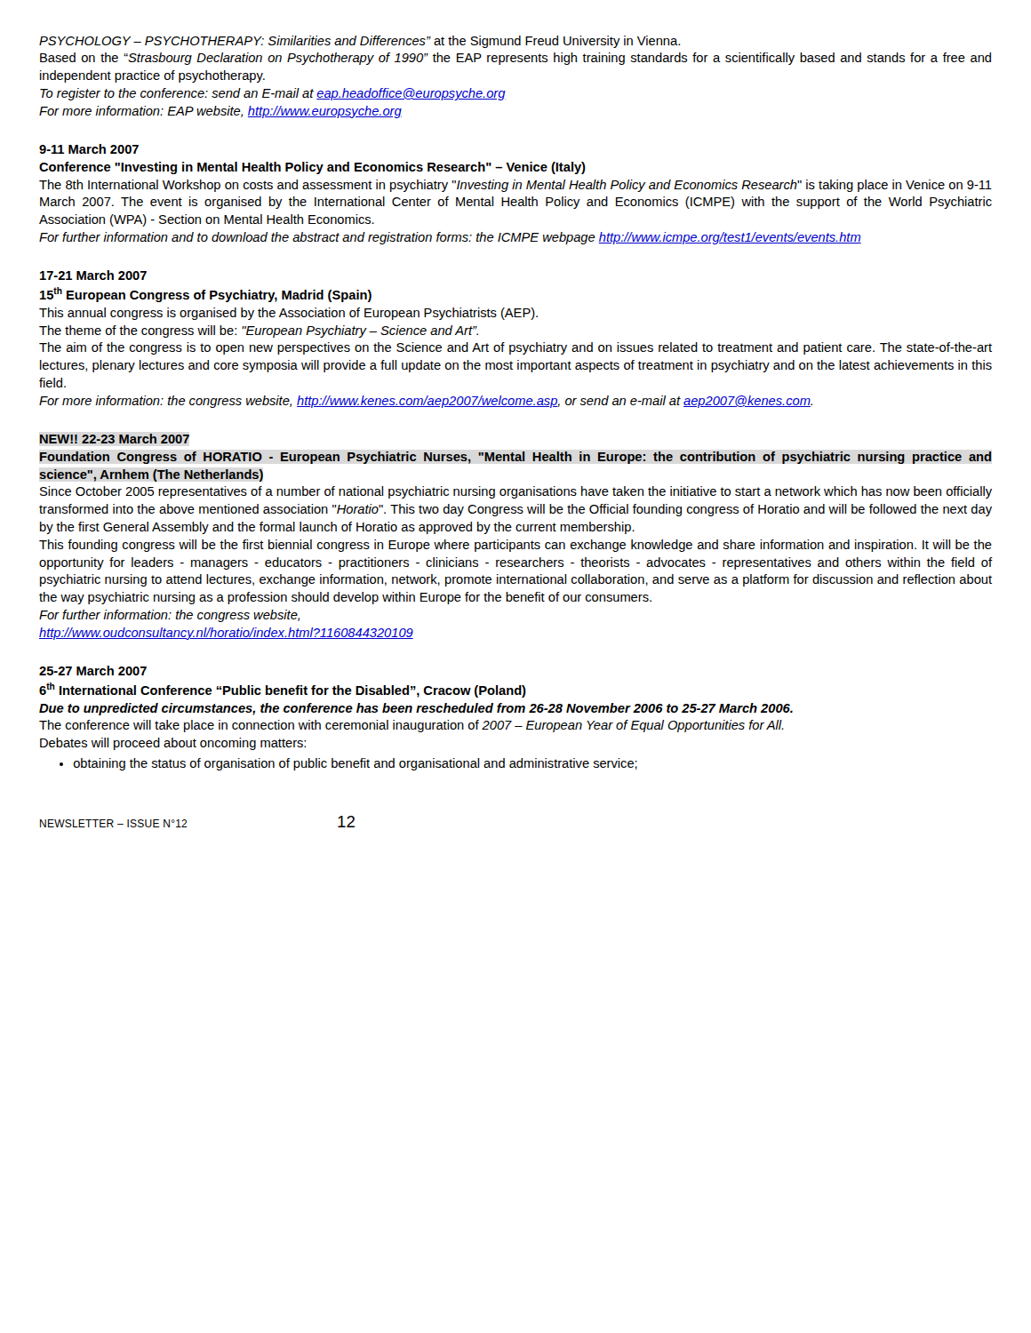PSYCHOLOGY – PSYCHOTHERAPY: Similarities and Differences” at the Sigmund Freud University in Vienna.
Based on the “Strasbourg Declaration on Psychotherapy of 1990” the EAP represents high training standards for a scientifically based and stands for a free and independent practice of psychotherapy.
To register to the conference: send an E-mail at eap.headoffice@europsyche.org
For more information: EAP website, http://www.europsyche.org
9-11 March 2007
Conference "Investing in Mental Health Policy and Economics Research" – Venice (Italy)
The 8th International Workshop on costs and assessment in psychiatry "Investing in Mental Health Policy and Economics Research" is taking place in Venice on 9-11 March 2007. The event is organised by the International Center of Mental Health Policy and Economics (ICMPE) with the support of the World Psychiatric Association (WPA) - Section on Mental Health Economics.
For further information and to download the abstract and registration forms: the ICMPE webpage http://www.icmpe.org/test1/events/events.htm
17-21 March 2007
15th European Congress of Psychiatry, Madrid (Spain)
This annual congress is organised by the Association of European Psychiatrists (AEP).
The theme of the congress will be: "European Psychiatry – Science and Art”.
The aim of the congress is to open new perspectives on the Science and Art of psychiatry and on issues related to treatment and patient care. The state-of-the-art lectures, plenary lectures and core symposia will provide a full update on the most important aspects of treatment in psychiatry and on the latest achievements in this field.
For more information: the congress website, http://www.kenes.com/aep2007/welcome.asp, or send an e-mail at aep2007@kenes.com.
NEW!! 22-23 March 2007
Foundation Congress of HORATIO - European Psychiatric Nurses, "Mental Health in Europe: the contribution of psychiatric nursing practice and science", Arnhem (The Netherlands)
Since October 2005 representatives of a number of national psychiatric nursing organisations have taken the initiative to start a network which has now been officially transformed into the above mentioned association "Horatio". This two day Congress will be the Official founding congress of Horatio and will be followed the next day by the first General Assembly and the formal launch of Horatio as approved by the current membership.
This founding congress will be the first biennial congress in Europe where participants can exchange knowledge and share information and inspiration. It will be the opportunity for leaders - managers - educators - practitioners - clinicians - researchers - theorists - advocates - representatives and others within the field of psychiatric nursing to attend lectures, exchange information, network, promote international collaboration, and serve as a platform for discussion and reflection about the way psychiatric nursing as a profession should develop within Europe for the benefit of our consumers.
For further information: the congress website,
http://www.oudconsultancy.nl/horatio/index.html?1160844320109
25-27 March 2007
6th International Conference “Public benefit for the Disabled”, Cracow (Poland)
Due to unpredicted circumstances, the conference has been rescheduled from 26-28 November 2006 to 25-27 March 2006.
The conference will take place in connection with ceremonial inauguration of 2007 – European Year of Equal Opportunities for All.
Debates will proceed about oncoming matters:
obtaining the status of organisation of public benefit and organisational and administrative service;
NEWSLETTER – ISSUE N°12 12